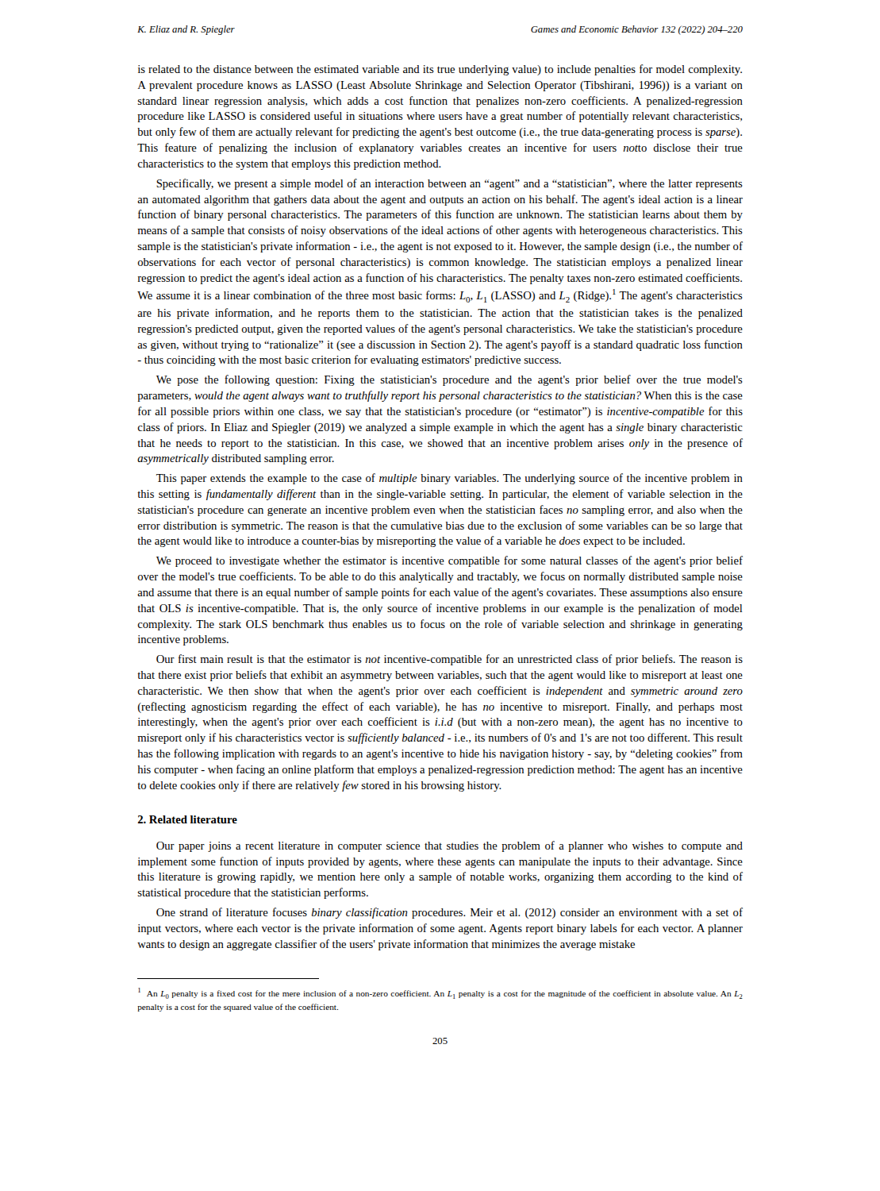K. Eliaz and R. Spiegler
Games and Economic Behavior 132 (2022) 204–220
is related to the distance between the estimated variable and its true underlying value) to include penalties for model complexity. A prevalent procedure knows as LASSO (Least Absolute Shrinkage and Selection Operator (Tibshirani, 1996)) is a variant on standard linear regression analysis, which adds a cost function that penalizes non-zero coefficients. A penalized-regression procedure like LASSO is considered useful in situations where users have a great number of potentially relevant characteristics, but only few of them are actually relevant for predicting the agent's best outcome (i.e., the true data-generating process is sparse). This feature of penalizing the inclusion of explanatory variables creates an incentive for users notto disclose their true characteristics to the system that employs this prediction method.
Specifically, we present a simple model of an interaction between an “agent” and a “statistician”, where the latter represents an automated algorithm that gathers data about the agent and outputs an action on his behalf. The agent's ideal action is a linear function of binary personal characteristics. The parameters of this function are unknown. The statistician learns about them by means of a sample that consists of noisy observations of the ideal actions of other agents with heterogeneous characteristics. This sample is the statistician's private information - i.e., the agent is not exposed to it. However, the sample design (i.e., the number of observations for each vector of personal characteristics) is common knowledge. The statistician employs a penalized linear regression to predict the agent's ideal action as a function of his characteristics. The penalty taxes non-zero estimated coefficients. We assume it is a linear combination of the three most basic forms: L0, L1 (LASSO) and L2 (Ridge).1 The agent's characteristics are his private information, and he reports them to the statistician. The action that the statistician takes is the penalized regression's predicted output, given the reported values of the agent's personal characteristics. We take the statistician's procedure as given, without trying to “rationalize” it (see a discussion in Section 2). The agent's payoff is a standard quadratic loss function - thus coinciding with the most basic criterion for evaluating estimators' predictive success.
We pose the following question: Fixing the statistician's procedure and the agent's prior belief over the true model's parameters, would the agent always want to truthfully report his personal characteristics to the statistician? When this is the case for all possible priors within one class, we say that the statistician's procedure (or “estimator”) is incentive-compatible for this class of priors. In Eliaz and Spiegler (2019) we analyzed a simple example in which the agent has a single binary characteristic that he needs to report to the statistician. In this case, we showed that an incentive problem arises only in the presence of asymmetrically distributed sampling error.
This paper extends the example to the case of multiple binary variables. The underlying source of the incentive problem in this setting is fundamentally different than in the single-variable setting. In particular, the element of variable selection in the statistician's procedure can generate an incentive problem even when the statistician faces no sampling error, and also when the error distribution is symmetric. The reason is that the cumulative bias due to the exclusion of some variables can be so large that the agent would like to introduce a counter-bias by misreporting the value of a variable he does expect to be included.
We proceed to investigate whether the estimator is incentive compatible for some natural classes of the agent's prior belief over the model's true coefficients. To be able to do this analytically and tractably, we focus on normally distributed sample noise and assume that there is an equal number of sample points for each value of the agent's covariates. These assumptions also ensure that OLS is incentive-compatible. That is, the only source of incentive problems in our example is the penalization of model complexity. The stark OLS benchmark thus enables us to focus on the role of variable selection and shrinkage in generating incentive problems.
Our first main result is that the estimator is not incentive-compatible for an unrestricted class of prior beliefs. The reason is that there exist prior beliefs that exhibit an asymmetry between variables, such that the agent would like to misreport at least one characteristic. We then show that when the agent's prior over each coefficient is independent and symmetric around zero (reflecting agnosticism regarding the effect of each variable), he has no incentive to misreport. Finally, and perhaps most interestingly, when the agent's prior over each coefficient is i.i.d (but with a non-zero mean), the agent has no incentive to misreport only if his characteristics vector is sufficiently balanced - i.e., its numbers of 0's and 1's are not too different. This result has the following implication with regards to an agent's incentive to hide his navigation history - say, by “deleting cookies” from his computer - when facing an online platform that employs a penalized-regression prediction method: The agent has an incentive to delete cookies only if there are relatively few stored in his browsing history.
2. Related literature
Our paper joins a recent literature in computer science that studies the problem of a planner who wishes to compute and implement some function of inputs provided by agents, where these agents can manipulate the inputs to their advantage. Since this literature is growing rapidly, we mention here only a sample of notable works, organizing them according to the kind of statistical procedure that the statistician performs.
One strand of literature focuses binary classification procedures. Meir et al. (2012) consider an environment with a set of input vectors, where each vector is the private information of some agent. Agents report binary labels for each vector. A planner wants to design an aggregate classifier of the users' private information that minimizes the average mistake
1 An L0 penalty is a fixed cost for the mere inclusion of a non-zero coefficient. An L1 penalty is a cost for the magnitude of the coefficient in absolute value. An L2 penalty is a cost for the squared value of the coefficient.
205